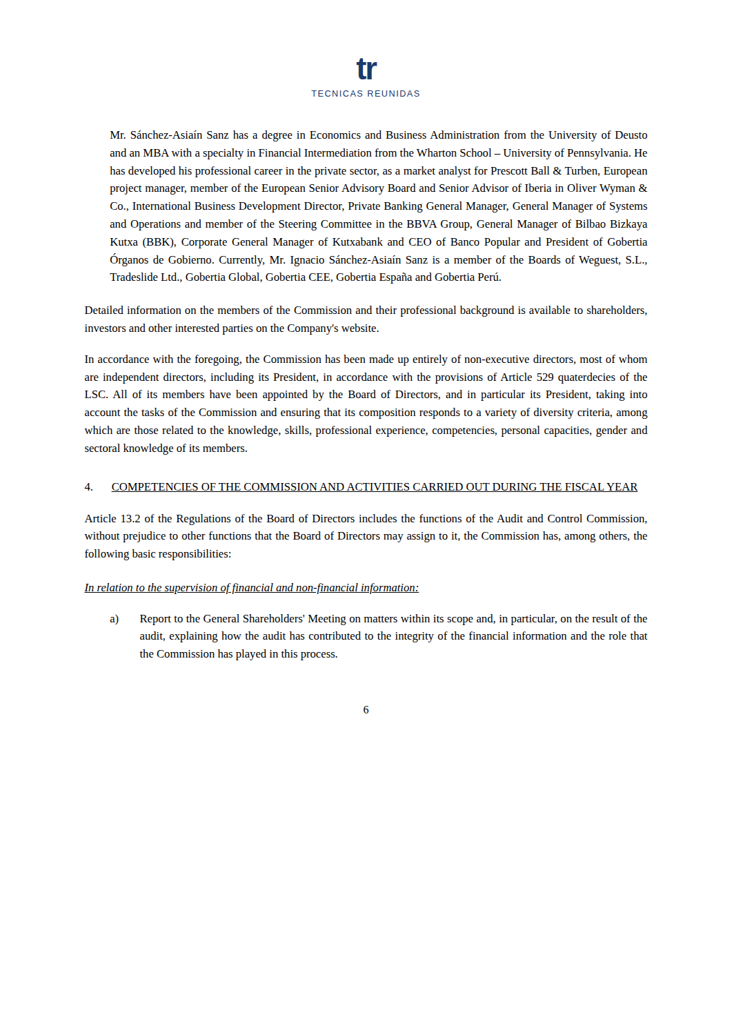tr
TECNICAS REUNIDAS
Mr. Sánchez-Asiaín Sanz has a degree in Economics and Business Administration from the University of Deusto and an MBA with a specialty in Financial Intermediation from the Wharton School – University of Pennsylvania. He has developed his professional career in the private sector, as a market analyst for Prescott Ball & Turben, European project manager, member of the European Senior Advisory Board and Senior Advisor of Iberia in Oliver Wyman & Co., International Business Development Director, Private Banking General Manager, General Manager of Systems and Operations and member of the Steering Committee in the BBVA Group, General Manager of Bilbao Bizkaya Kutxa (BBK), Corporate General Manager of Kutxabank and CEO of Banco Popular and President of Gobertia Órganos de Gobierno. Currently, Mr. Ignacio Sánchez-Asiaín Sanz is a member of the Boards of Weguest, S.L., Tradeslide Ltd., Gobertia Global, Gobertia CEE, Gobertia España and Gobertia Perú.
Detailed information on the members of the Commission and their professional background is available to shareholders, investors and other interested parties on the Company's website.
In accordance with the foregoing, the Commission has been made up entirely of non-executive directors, most of whom are independent directors, including its President, in accordance with the provisions of Article 529 quaterdecies of the LSC. All of its members have been appointed by the Board of Directors, and in particular its President, taking into account the tasks of the Commission and ensuring that its composition responds to a variety of diversity criteria, among which are those related to the knowledge, skills, professional experience, competencies, personal capacities, gender and sectoral knowledge of its members.
4. Competencies of the Commission and activities carried out during the fiscal year
Article 13.2 of the Regulations of the Board of Directors includes the functions of the Audit and Control Commission, without prejudice to other functions that the Board of Directors may assign to it, the Commission has, among others, the following basic responsibilities:
In relation to the supervision of financial and non-financial information:
Report to the General Shareholders' Meeting on matters within its scope and, in particular, on the result of the audit, explaining how the audit has contributed to the integrity of the financial information and the role that the Commission has played in this process.
6